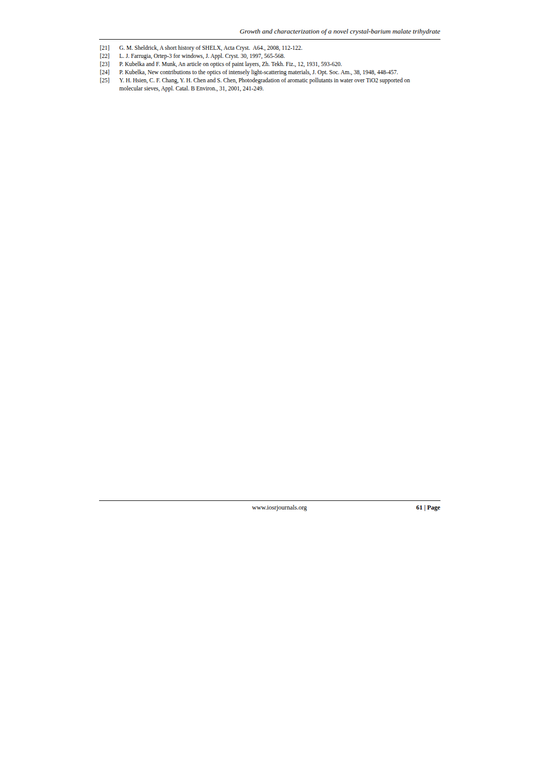Growth and characterization of a novel crystal-barium malate trihydrate
[21] G. M. Sheldrick, A short history of SHELX, Acta Cryst. A64., 2008, 112-122.
[22] L. J. Farrugia, Ortep-3 for windows, J. Appl. Cryst. 30, 1997, 565-568.
[23] P. Kubelka and F. Munk, An article on optics of paint layers, Zh. Tekh. Fiz., 12, 1931, 593-620.
[24] P. Kubelka, New contributions to the optics of intensely light-scattering materials, J. Opt. Soc. Am., 38, 1948, 448-457.
[25] Y. H. Hsien, C. F. Chang, Y. H. Chen and S. Chen, Photodegradation of aromatic pollutants in water over TiO2 supported on molecular sieves, Appl. Catal. B Environ., 31, 2001, 241-249.
www.iosrjournals.org
61 | Page